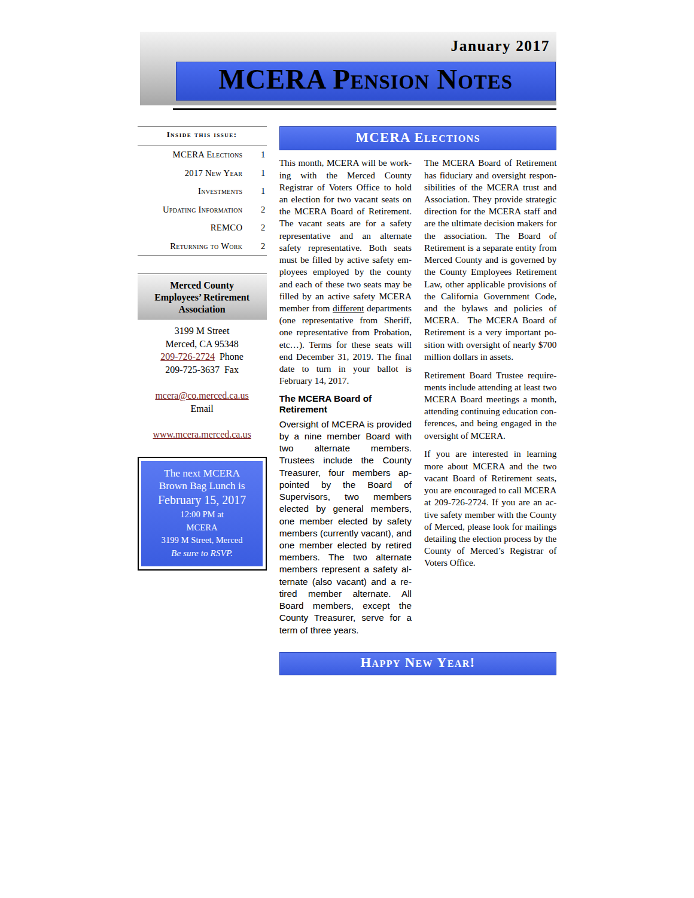January 2017
MCERA Pension Notes
Inside this issue:
| MCERA Elections | 1 |
| 2017 New Year | 1 |
| Investments | 1 |
| Updating Information | 2 |
| REMCO | 2 |
| Returning to Work | 2 |
Merced County
Employees’ Retirement
Association
3199 M Street
Merced, CA 95348
209-726-2724 Phone
209-725-3637 Fax
mcera@co.merced.ca.us
Email
www.mcera.merced.ca.us
The next MCERA
Brown Bag Lunch is
February 15, 2017
12:00 PM at
MCERA
3199 M Street, Merced
Be sure to RSVP.
MCERA Elections
This month, MCERA will be working with the Merced County Registrar of Voters Office to hold an election for two vacant seats on the MCERA Board of Retirement. The vacant seats are for a safety representative and an alternate safety representative. Both seats must be filled by active safety employees employed by the county and each of these two seats may be filled by an active safety MCERA member from different departments (one representative from Sheriff, one representative from Probation, etc…). Terms for these seats will end December 31, 2019. The final date to turn in your ballot is February 14, 2017.
The MCERA Board of Retirement
Oversight of MCERA is provided by a nine member Board with two alternate members. Trustees include the County Treasurer, four members appointed by the Board of Supervisors, two members elected by general members, one member elected by safety members (currently vacant), and one member elected by retired members. The two alternate members represent a safety alternate (also vacant) and a retired member alternate. All Board members, except the County Treasurer, serve for a term of three years.
The MCERA Board of Retirement has fiduciary and oversight responsibilities of the MCERA trust and Association. They provide strategic direction for the MCERA staff and are the ultimate decision makers for the association. The Board of Retirement is a separate entity from Merced County and is governed by the County Employees Retirement Law, other applicable provisions of the California Government Code, and the bylaws and policies of MCERA. The MCERA Board of Retirement is a very important position with oversight of nearly $700 million dollars in assets.
Retirement Board Trustee requirements include attending at least two MCERA Board meetings a month, attending continuing education conferences, and being engaged in the oversight of MCERA.
If you are interested in learning more about MCERA and the two vacant Board of Retirement seats, you are encouraged to call MCERA at 209-726-2724. If you are an active safety member with the County of Merced, please look for mailings detailing the election process by the County of Merced’s Registrar of Voters Office.
Happy New Year!